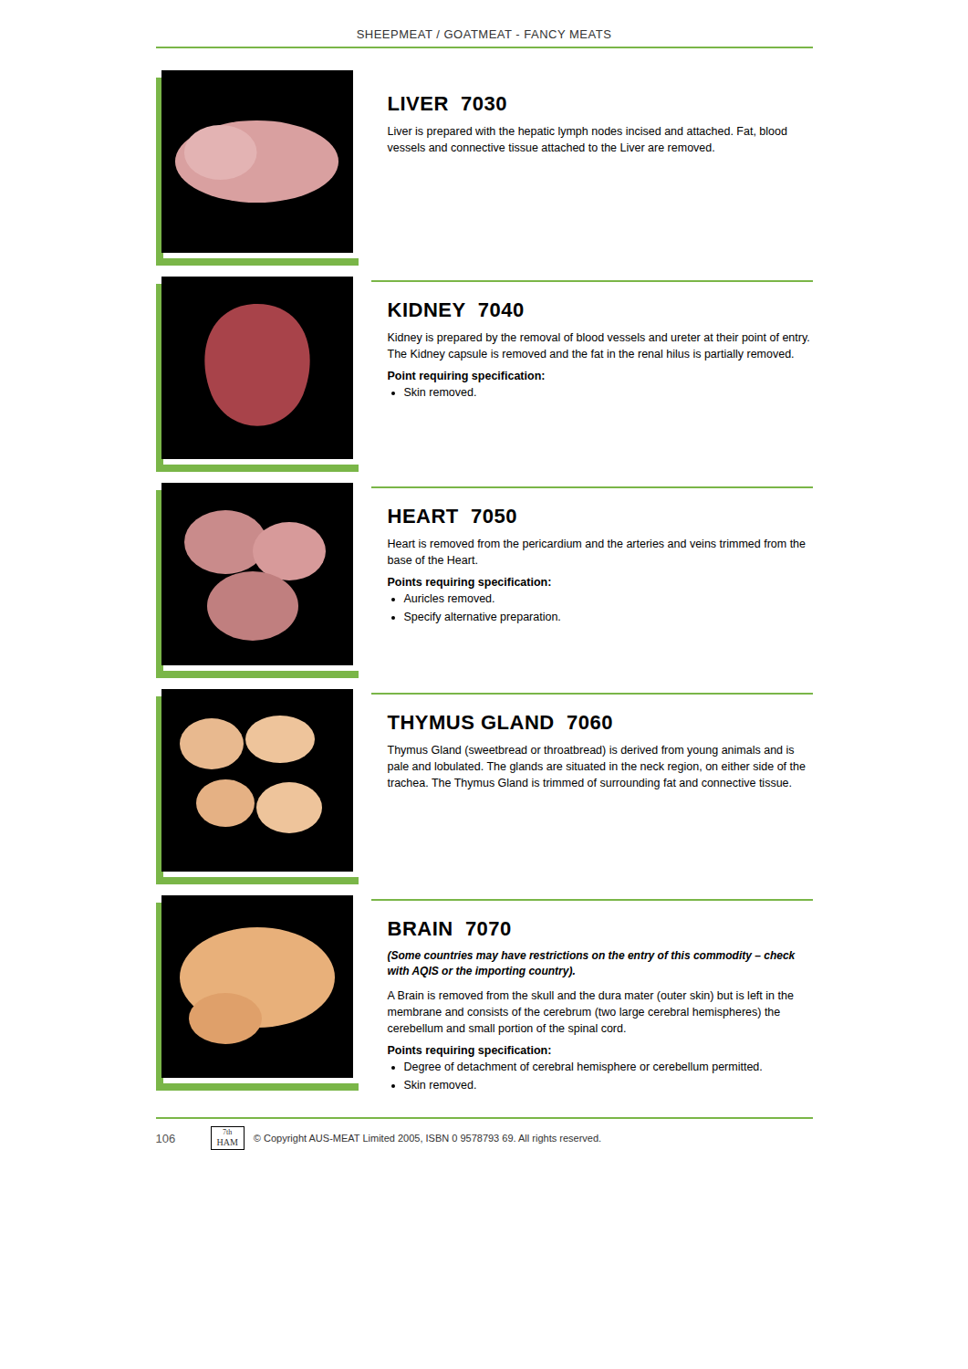SHEEPMEAT / GOATMEAT - FANCY MEATS
LIVER 7030
Liver is prepared with the hepatic lymph nodes incised and attached. Fat, blood vessels and connective tissue attached to the Liver are removed.
KIDNEY 7040
Kidney is prepared by the removal of blood vessels and ureter at their point of entry. The Kidney capsule is removed and the fat in the renal hilus is partially removed.
Point requiring specification:
Skin removed.
HEART 7050
Heart is removed from the pericardium and the arteries and veins trimmed from the base of the Heart.
Points requiring specification:
Auricles removed.
Specify alternative preparation.
THYMUS GLAND 7060
Thymus Gland (sweetbread or throatbread) is derived from young animals and is pale and lobulated. The glands are situated in the neck region, on either side of the trachea. The Thymus Gland is trimmed of surrounding fat and connective tissue.
BRAIN 7070
(Some countries may have restrictions on the entry of this commodity – check with AQIS or the importing country).
A Brain is removed from the skull and the dura mater (outer skin) but is left in the membrane and consists of the cerebrum (two large cerebral hemispheres) the cerebellum and small portion of the spinal cord.
Points requiring specification:
Degree of detachment of cerebral hemisphere or cerebellum permitted.
Skin removed.
106
7th HAM
© Copyright AUS-MEAT Limited 2005, ISBN 0 9578793 69. All rights reserved.